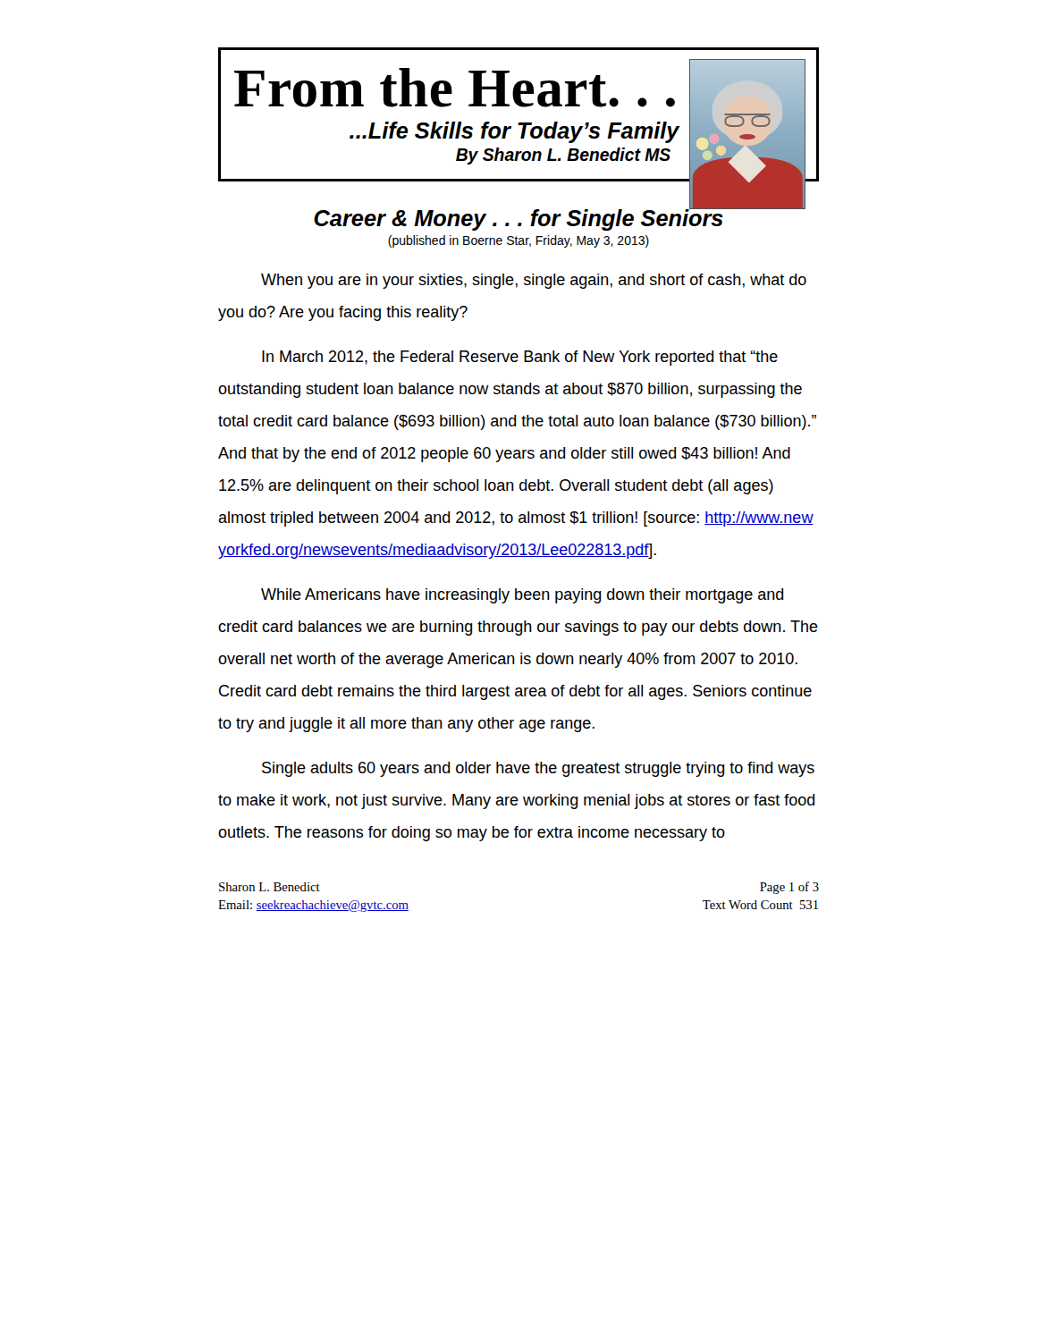From the Heart. . .
...Life Skills for Today’s Family
By Sharon L. Benedict MS
Career & Money . . . for Single Seniors
(published in Boerne Star, Friday, May 3, 2013)
When you are in your sixties, single, single again, and short of cash, what do you do? Are you facing this reality?
In March 2012, the Federal Reserve Bank of New York reported that “the outstanding student loan balance now stands at about $870 billion, surpassing the total credit card balance ($693 billion) and the total auto loan balance ($730 billion).” And that by the end of 2012 people 60 years and older still owed $43 billion! And 12.5% are delinquent on their school loan debt. Overall student debt (all ages) almost tripled between 2004 and 2012, to almost $1 trillion! [source: http://www.newyorkfed.org/newsevents/mediaadvisory/2013/Lee022813.pdf].
While Americans have increasingly been paying down their mortgage and credit card balances we are burning through our savings to pay our debts down. The overall net worth of the average American is down nearly 40% from 2007 to 2010. Credit card debt remains the third largest area of debt for all ages. Seniors continue to try and juggle it all more than any other age range.
Single adults 60 years and older have the greatest struggle trying to find ways to make it work, not just survive. Many are working menial jobs at stores or fast food outlets. The reasons for doing so may be for extra income necessary to
Sharon L. Benedict
Email: seekreachachieve@gvtc.com
Page 1 of 3
Text Word Count 531